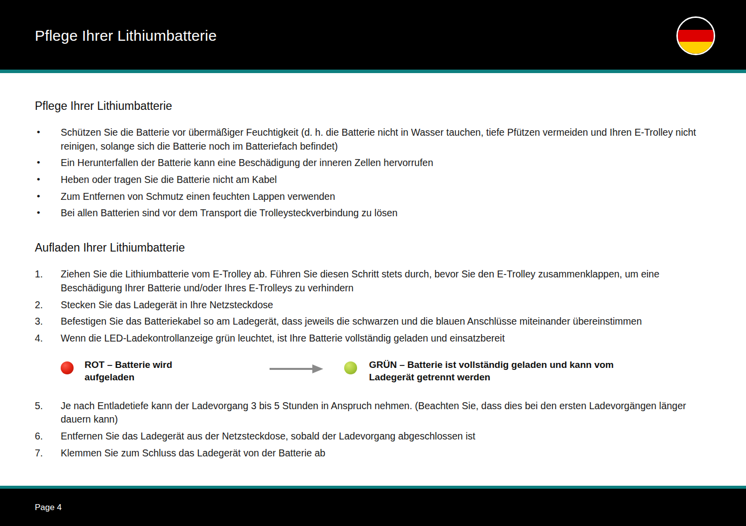Pflege Ihrer Lithiumbatterie
Pflege Ihrer Lithiumbatterie
•Schützen Sie die Batterie vor übermäßiger Feuchtigkeit (d. h. die Batterie nicht in Wasser tauchen, tiefe Pfützen vermeiden und Ihren E-Trolley nicht reinigen, solange sich die Batterie noch im Batteriefach befindet)
•Ein Herunterfallen der Batterie kann eine Beschädigung der inneren Zellen hervorrufen
•Heben oder tragen Sie die Batterie nicht am Kabel
•Zum Entfernen von Schmutz einen feuchten Lappen verwenden
•Bei allen Batterien sind vor dem Transport die Trolleysteckverbindung zu lösen
Aufladen Ihrer Lithiumbatterie
1. Ziehen Sie die Lithiumbatterie vom E-Trolley ab. Führen Sie diesen Schritt stets durch, bevor Sie den E-Trolley zusammenklappen, um eine Beschädigung Ihrer Batterie und/oder Ihres E-Trolleys zu verhindern
2. Stecken Sie das Ladegerät in Ihre Netzsteckdose
3. Befestigen Sie das Batteriekabel so am Ladegerät, dass jeweils die schwarzen und die blauen Anschlüsse miteinander übereinstimmen
4. Wenn die LED-Ladekontrollanzeige grün leuchtet, ist Ihre Batterie vollständig geladen und einsatzbereit
ROT – Batterie wird
aufgeladen
GRÜN – Batterie ist vollständig geladen und kann vom
Ladegerät getrennt werden
5. Je nach Entladetiefe kann der Ladevorgang 3 bis 5 Stunden in Anspruch nehmen. (Beachten Sie, dass dies bei den ersten Ladevorgängen länger dauern kann)
6. Entfernen Sie das Ladegerät aus der Netzsteckdose, sobald der Ladevorgang abgeschlossen ist
7. Klemmen Sie zum Schluss das Ladegerät von der Batterie ab
Page 4